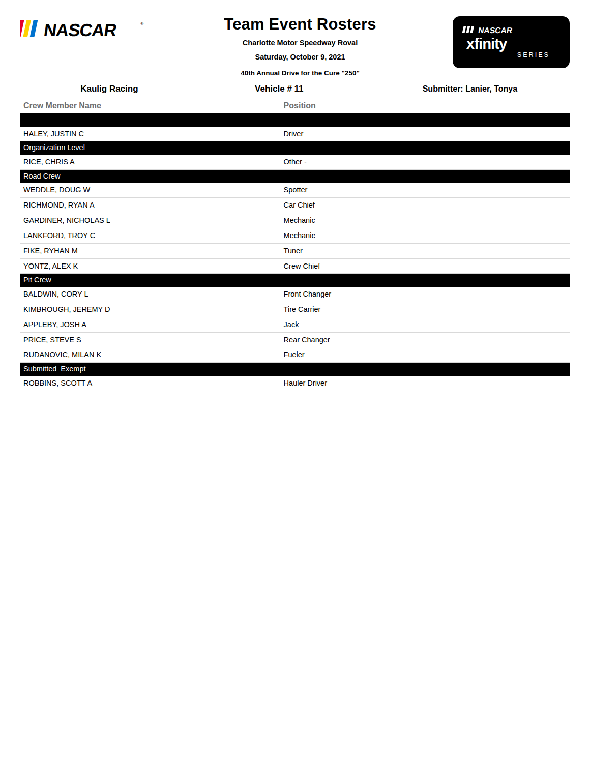NASCAR ®
Team Event Rosters
Charlotte Motor Speedway Roval
Saturday, October 9, 2021
40th Annual Drive for the Cure "250"
NASCAR xfinity SERIES
Kaulig Racing
Vehicle # 11
Submitter: Lanier, Tonya
| Crew Member Name | Position |
| --- | --- |
| HALEY, JUSTIN C | Driver |
| Organization Level | |
| RICE, CHRIS A | Other - |
| Road Crew | |
| WEDDLE, DOUG W | Spotter |
| RICHMOND, RYAN A | Car Chief |
| GARDINER, NICHOLAS L | Mechanic |
| LANKFORD, TROY C | Mechanic |
| FIKE, RYHAN M | Tuner |
| YONTZ, ALEX K | Crew Chief |
| Pit Crew | |
| BALDWIN, CORY L | Front Changer |
| KIMBROUGH, JEREMY D | Tire Carrier |
| APPLEBY, JOSH A | Jack |
| PRICE, STEVE S | Rear Changer |
| RUDANOVIC, MILAN K | Fueler |
| Submitted Exempt | |
| ROBBINS, SCOTT A | Hauler Driver |